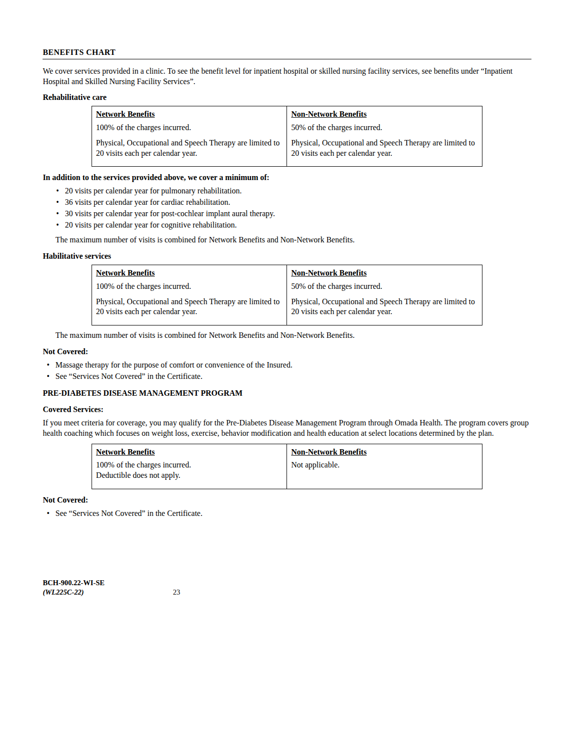BENEFITS CHART
We cover services provided in a clinic. To see the benefit level for inpatient hospital or skilled nursing facility services, see benefits under “Inpatient Hospital and Skilled Nursing Facility Services”.
Rehabilitative care
| Network Benefits 100% of the charges incurred. Physical, Occupational and Speech Therapy are limited to 20 visits each per calendar year. | Non-Network Benefits 50% of the charges incurred. Physical, Occupational and Speech Therapy are limited to 20 visits each per calendar year. |
In addition to the services provided above, we cover a minimum of:
20 visits per calendar year for pulmonary rehabilitation.
36 visits per calendar year for cardiac rehabilitation.
30 visits per calendar year for post-cochlear implant aural therapy.
20 visits per calendar year for cognitive rehabilitation.
The maximum number of visits is combined for Network Benefits and Non-Network Benefits.
Habilitative services
| Network Benefits 100% of the charges incurred. Physical, Occupational and Speech Therapy are limited to 20 visits each per calendar year. | Non-Network Benefits 50% of the charges incurred. Physical, Occupational and Speech Therapy are limited to 20 visits each per calendar year. |
The maximum number of visits is combined for Network Benefits and Non-Network Benefits.
Not Covered:
Massage therapy for the purpose of comfort or convenience of the Insured.
See “Services Not Covered” in the Certificate.
PRE-DIABETES DISEASE MANAGEMENT PROGRAM
Covered Services:
If you meet criteria for coverage, you may qualify for the Pre-Diabetes Disease Management Program through Omada Health. The program covers group health coaching which focuses on weight loss, exercise, behavior modification and health education at select locations determined by the plan.
| Network Benefits 100% of the charges incurred. Deductible does not apply. | Non-Network Benefits Not applicable. |
Not Covered:
See “Services Not Covered” in the Certificate.
BCH-900.22-WI-SE
(WL225C-22)
23